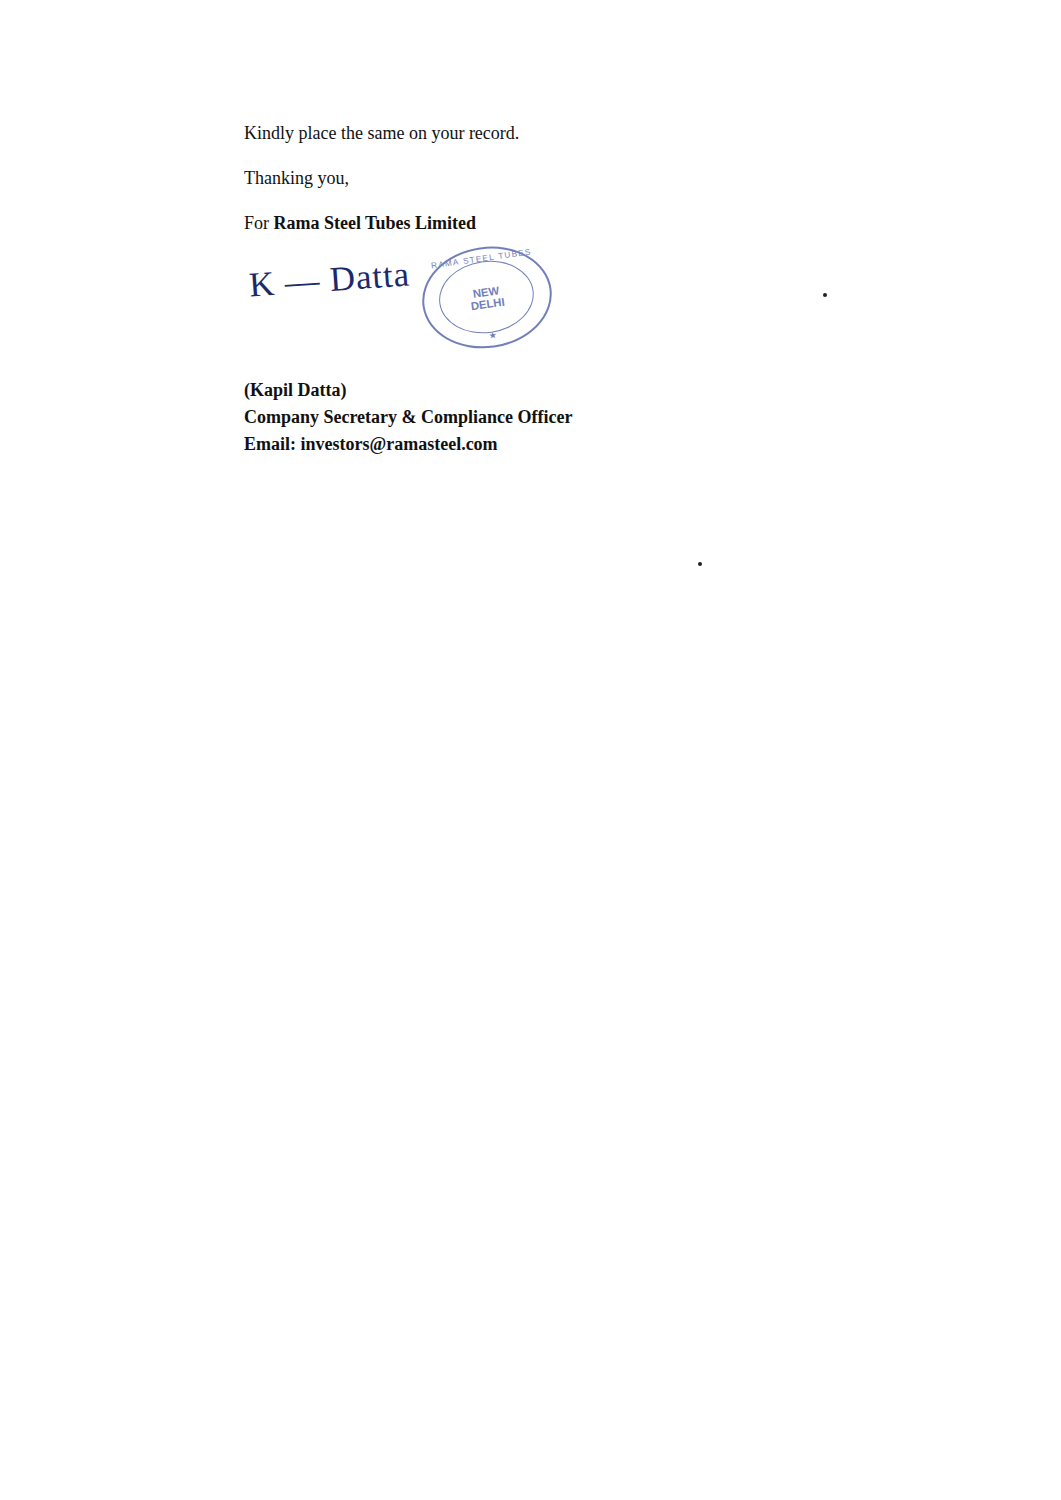Kindly place the same on your record.
Thanking you,
For Rama Steel Tubes Limited
K — Datta
RAMA STEEL TUBES
NEW
DELHI
★
(Kapil Datta) Company Secretary & Compliance Officer Email: investors@ramasteel.com